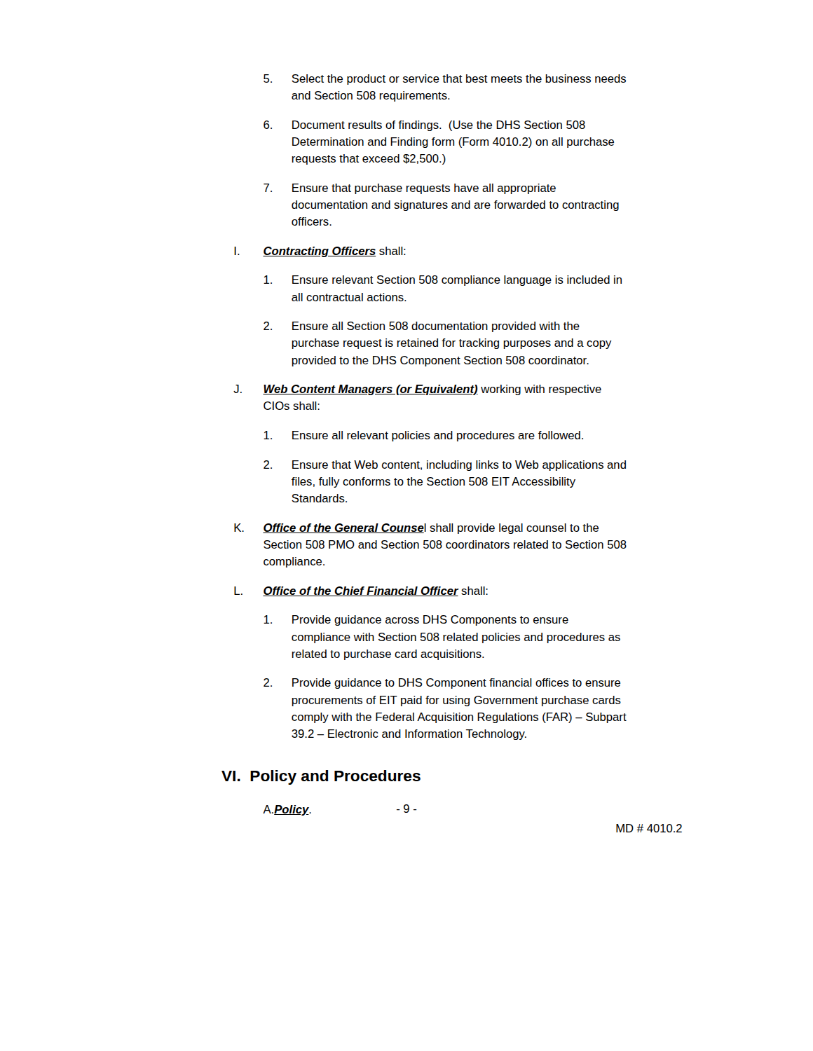5. Select the product or service that best meets the business needs and Section 508 requirements.
6. Document results of findings. (Use the DHS Section 508 Determination and Finding form (Form 4010.2) on all purchase requests that exceed $2,500.)
7. Ensure that purchase requests have all appropriate documentation and signatures and are forwarded to contracting officers.
I. Contracting Officers shall:
1. Ensure relevant Section 508 compliance language is included in all contractual actions.
2. Ensure all Section 508 documentation provided with the purchase request is retained for tracking purposes and a copy provided to the DHS Component Section 508 coordinator.
J. Web Content Managers (or Equivalent) working with respective CIOs shall:
1. Ensure all relevant policies and procedures are followed.
2. Ensure that Web content, including links to Web applications and files, fully conforms to the Section 508 EIT Accessibility Standards.
K. Office of the General Counsel shall provide legal counsel to the Section 508 PMO and Section 508 coordinators related to Section 508 compliance.
L. Office of the Chief Financial Officer shall:
1. Provide guidance across DHS Components to ensure compliance with Section 508 related policies and procedures as related to purchase card acquisitions.
2. Provide guidance to DHS Component financial offices to ensure procurements of EIT paid for using Government purchase cards comply with the Federal Acquisition Regulations (FAR) – Subpart 39.2 – Electronic and Information Technology.
VI. Policy and Procedures
A. Policy.
- 9 -
MD # 4010.2